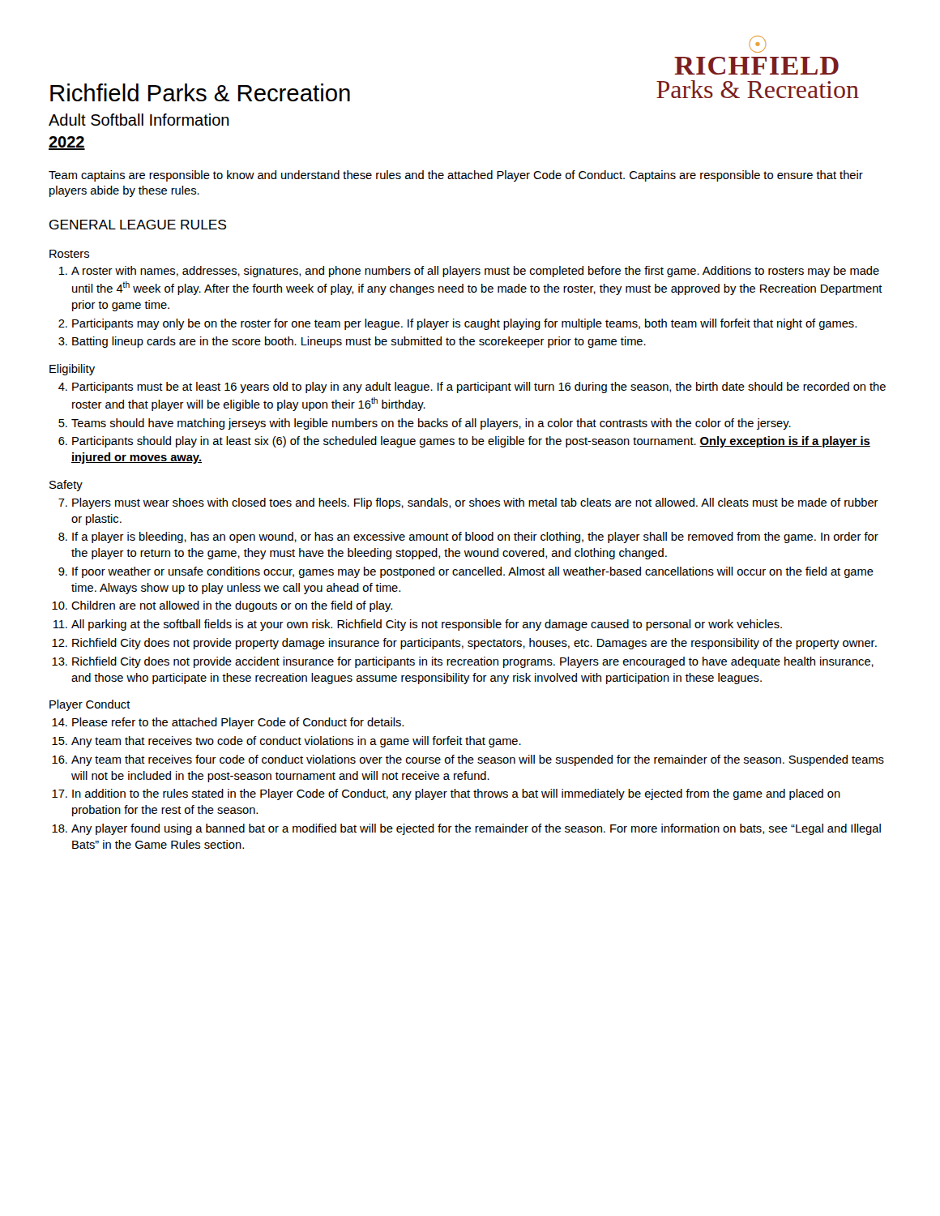☉ RICHFIELD Parks & Recreation
Richfield Parks & Recreation
Adult Softball Information
2022
Team captains are responsible to know and understand these rules and the attached Player Code of Conduct. Captains are responsible to ensure that their players abide by these rules.
GENERAL LEAGUE RULES
Rosters
A roster with names, addresses, signatures, and phone numbers of all players must be completed before the first game. Additions to rosters may be made until the 4th week of play. After the fourth week of play, if any changes need to be made to the roster, they must be approved by the Recreation Department prior to game time.
Participants may only be on the roster for one team per league. If player is caught playing for multiple teams, both team will forfeit that night of games.
Batting lineup cards are in the score booth. Lineups must be submitted to the scorekeeper prior to game time.
Eligibility
Participants must be at least 16 years old to play in any adult league. If a participant will turn 16 during the season, the birth date should be recorded on the roster and that player will be eligible to play upon their 16th birthday.
Teams should have matching jerseys with legible numbers on the backs of all players, in a color that contrasts with the color of the jersey.
Participants should play in at least six (6) of the scheduled league games to be eligible for the post-season tournament. Only exception is if a player is injured or moves away.
Safety
Players must wear shoes with closed toes and heels. Flip flops, sandals, or shoes with metal tab cleats are not allowed. All cleats must be made of rubber or plastic.
If a player is bleeding, has an open wound, or has an excessive amount of blood on their clothing, the player shall be removed from the game. In order for the player to return to the game, they must have the bleeding stopped, the wound covered, and clothing changed.
If poor weather or unsafe conditions occur, games may be postponed or cancelled. Almost all weather-based cancellations will occur on the field at game time. Always show up to play unless we call you ahead of time.
Children are not allowed in the dugouts or on the field of play.
All parking at the softball fields is at your own risk. Richfield City is not responsible for any damage caused to personal or work vehicles.
Richfield City does not provide property damage insurance for participants, spectators, houses, etc. Damages are the responsibility of the property owner.
Richfield City does not provide accident insurance for participants in its recreation programs. Players are encouraged to have adequate health insurance, and those who participate in these recreation leagues assume responsibility for any risk involved with participation in these leagues.
Player Conduct
Please refer to the attached Player Code of Conduct for details.
Any team that receives two code of conduct violations in a game will forfeit that game.
Any team that receives four code of conduct violations over the course of the season will be suspended for the remainder of the season. Suspended teams will not be included in the post-season tournament and will not receive a refund.
In addition to the rules stated in the Player Code of Conduct, any player that throws a bat will immediately be ejected from the game and placed on probation for the rest of the season.
Any player found using a banned bat or a modified bat will be ejected for the remainder of the season. For more information on bats, see “Legal and Illegal Bats” in the Game Rules section.